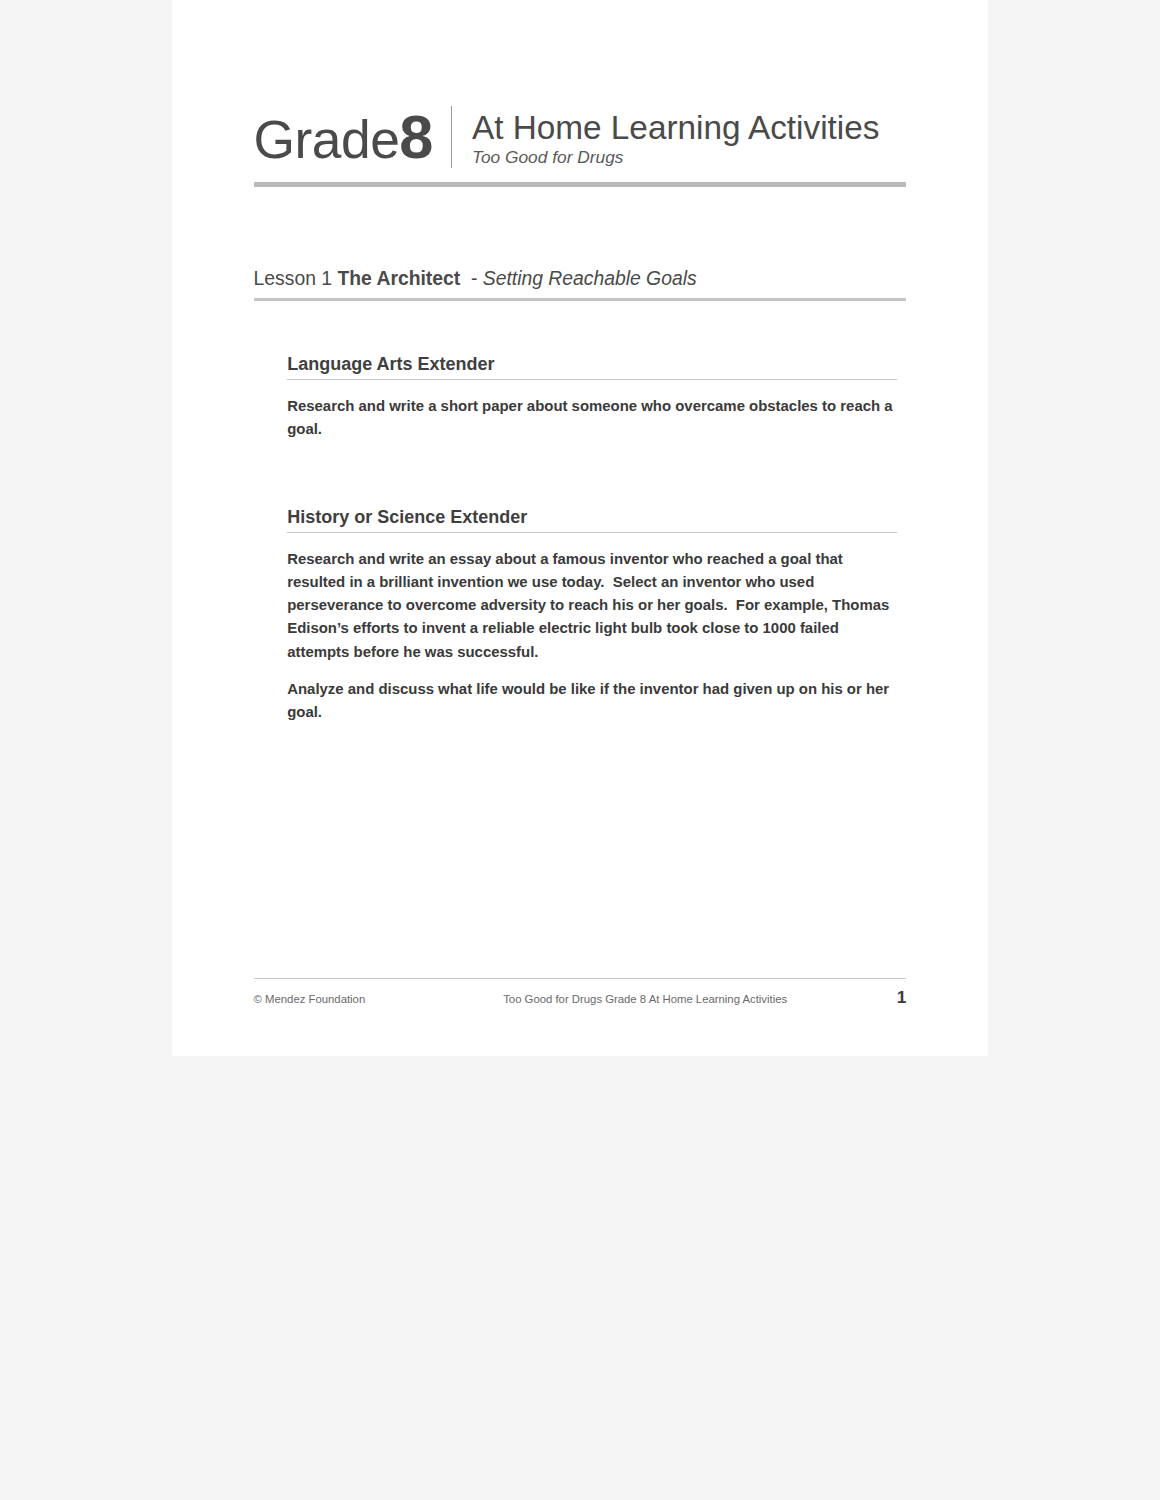Grade8
At Home Learning Activities
Too Good for Drugs
Lesson 1 The Architect - Setting Reachable Goals
Language Arts Extender
Research and write a short paper about someone who overcame obstacles to reach a goal.
History or Science Extender
Research and write an essay about a famous inventor who reached a goal that resulted in a brilliant invention we use today. Select an inventor who used perseverance to overcome adversity to reach his or her goals. For example, Thomas Edison’s efforts to invent a reliable electric light bulb took close to 1000 failed attempts before he was successful.
Analyze and discuss what life would be like if the inventor had given up on his or her goal.
© Mendez Foundation
Too Good for Drugs Grade 8 At Home Learning Activities
1